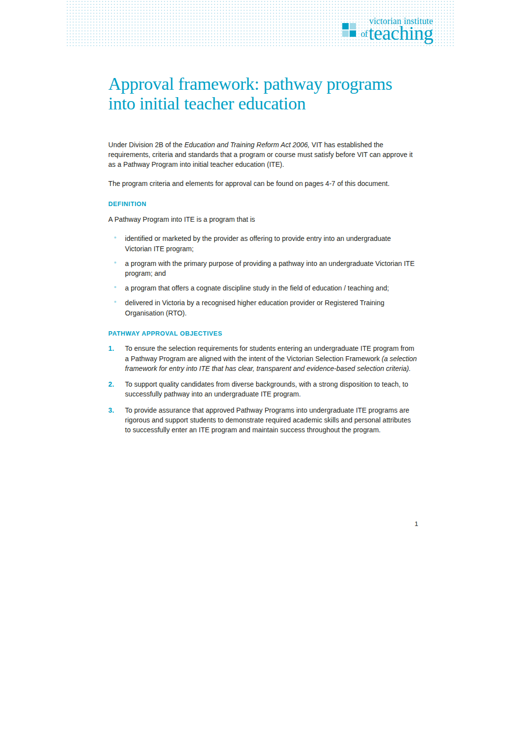victorian institute ofteaching
Approval framework: pathway programs
into initial teacher education
Under Division 2B of the Education and Training Reform Act 2006, VIT has established the requirements, criteria and standards that a program or course must satisfy before VIT can approve it as a Pathway Program into initial teacher education (ITE).
The program criteria and elements for approval can be found on pages 4-7 of this document.
Definition
A Pathway Program into ITE is a program that is
identified or marketed by the provider as offering to provide entry into an undergraduate Victorian ITE program;
a program with the primary purpose of providing a pathway into an undergraduate Victorian ITE program; and
a program that offers a cognate discipline study in the field of education / teaching and;
delivered in Victoria by a recognised higher education provider or Registered Training Organisation (RTO).
Pathway approval objectives
To ensure the selection requirements for students entering an undergraduate ITE program from a Pathway Program are aligned with the intent of the Victorian Selection Framework (a selection framework for entry into ITE that has clear, transparent and evidence-based selection criteria).
To support quality candidates from diverse backgrounds, with a strong disposition to teach, to successfully pathway into an undergraduate ITE program.
To provide assurance that approved Pathway Programs into undergraduate ITE programs are rigorous and support students to demonstrate required academic skills and personal attributes to successfully enter an ITE program and maintain success throughout the program.
1